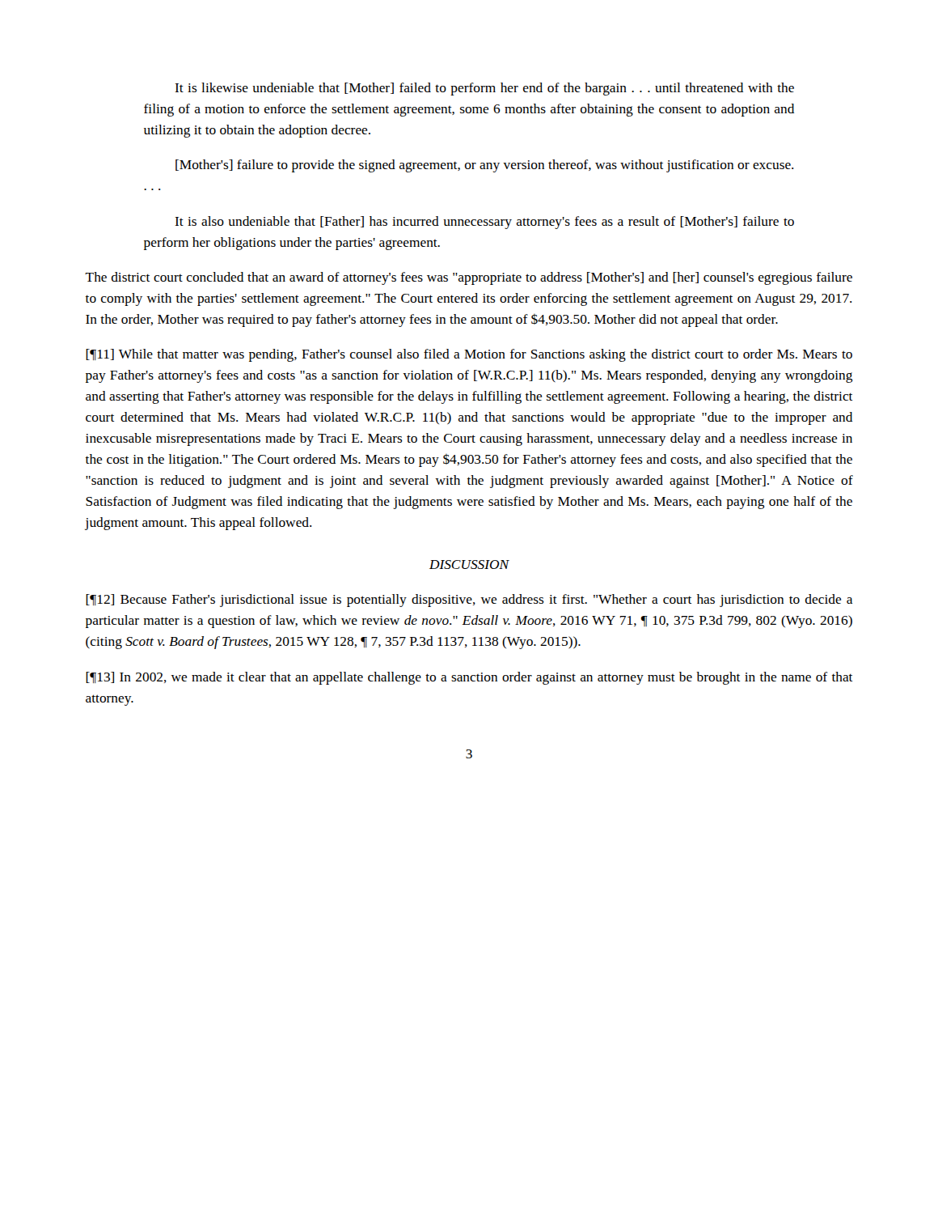It is likewise undeniable that [Mother] failed to perform her end of the bargain . . . until threatened with the filing of a motion to enforce the settlement agreement, some 6 months after obtaining the consent to adoption and utilizing it to obtain the adoption decree.
[Mother's] failure to provide the signed agreement, or any version thereof, was without justification or excuse. . . .
It is also undeniable that [Father] has incurred unnecessary attorney's fees as a result of [Mother's] failure to perform her obligations under the parties' agreement.
The district court concluded that an award of attorney's fees was "appropriate to address [Mother's] and [her] counsel's egregious failure to comply with the parties' settlement agreement." The Court entered its order enforcing the settlement agreement on August 29, 2017. In the order, Mother was required to pay father's attorney fees in the amount of $4,903.50. Mother did not appeal that order.
[¶11] While that matter was pending, Father's counsel also filed a Motion for Sanctions asking the district court to order Ms. Mears to pay Father's attorney's fees and costs "as a sanction for violation of [W.R.C.P.] 11(b)." Ms. Mears responded, denying any wrongdoing and asserting that Father's attorney was responsible for the delays in fulfilling the settlement agreement. Following a hearing, the district court determined that Ms. Mears had violated W.R.C.P. 11(b) and that sanctions would be appropriate "due to the improper and inexcusable misrepresentations made by Traci E. Mears to the Court causing harassment, unnecessary delay and a needless increase in the cost in the litigation." The Court ordered Ms. Mears to pay $4,903.50 for Father's attorney fees and costs, and also specified that the "sanction is reduced to judgment and is joint and several with the judgment previously awarded against [Mother]." A Notice of Satisfaction of Judgment was filed indicating that the judgments were satisfied by Mother and Ms. Mears, each paying one half of the judgment amount. This appeal followed.
DISCUSSION
[¶12] Because Father's jurisdictional issue is potentially dispositive, we address it first. "Whether a court has jurisdiction to decide a particular matter is a question of law, which we review de novo." Edsall v. Moore, 2016 WY 71, ¶ 10, 375 P.3d 799, 802 (Wyo. 2016) (citing Scott v. Board of Trustees, 2015 WY 128, ¶ 7, 357 P.3d 1137, 1138 (Wyo. 2015)).
[¶13] In 2002, we made it clear that an appellate challenge to a sanction order against an attorney must be brought in the name of that attorney.
3